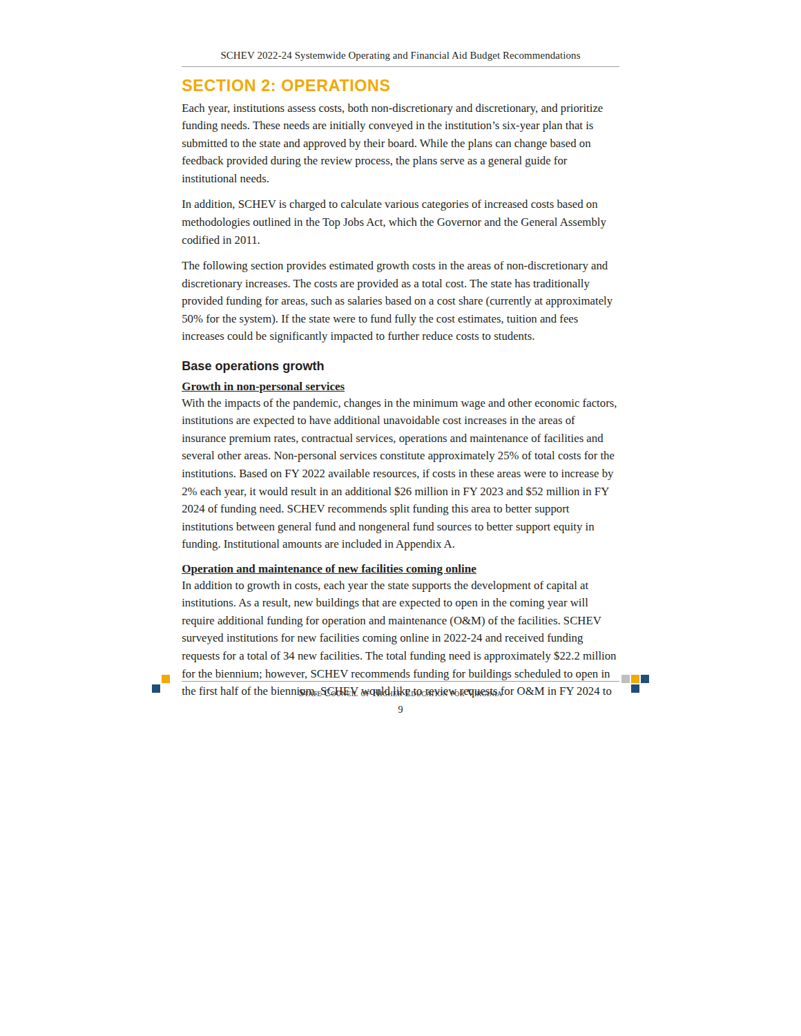SCHEV 2022-24 Systemwide Operating and Financial Aid Budget Recommendations
Section 2: Operations
Each year, institutions assess costs, both non-discretionary and discretionary, and prioritize funding needs. These needs are initially conveyed in the institution’s six-year plan that is submitted to the state and approved by their board. While the plans can change based on feedback provided during the review process, the plans serve as a general guide for institutional needs.
In addition, SCHEV is charged to calculate various categories of increased costs based on methodologies outlined in the Top Jobs Act, which the Governor and the General Assembly codified in 2011.
The following section provides estimated growth costs in the areas of non-discretionary and discretionary increases. The costs are provided as a total cost. The state has traditionally provided funding for areas, such as salaries based on a cost share (currently at approximately 50% for the system). If the state were to fund fully the cost estimates, tuition and fees increases could be significantly impacted to further reduce costs to students.
Base operations growth
Growth in non-personal services
With the impacts of the pandemic, changes in the minimum wage and other economic factors, institutions are expected to have additional unavoidable cost increases in the areas of insurance premium rates, contractual services, operations and maintenance of facilities and several other areas. Non-personal services constitute approximately 25% of total costs for the institutions. Based on FY 2022 available resources, if costs in these areas were to increase by 2% each year, it would result in an additional $26 million in FY 2023 and $52 million in FY 2024 of funding need. SCHEV recommends split funding this area to better support institutions between general fund and nongeneral fund sources to better support equity in funding. Institutional amounts are included in Appendix A.
Operation and maintenance of new facilities coming online
In addition to growth in costs, each year the state supports the development of capital at institutions. As a result, new buildings that are expected to open in the coming year will require additional funding for operation and maintenance (O&M) of the facilities. SCHEV surveyed institutions for new facilities coming online in 2022-24 and received funding requests for a total of 34 new facilities. The total funding need is approximately $22.2 million for the biennium; however, SCHEV recommends funding for buildings scheduled to open in the first half of the biennium. SCHEV would like to review requests for O&M in FY 2024 to
State Council of Higher Education for Virginia
9